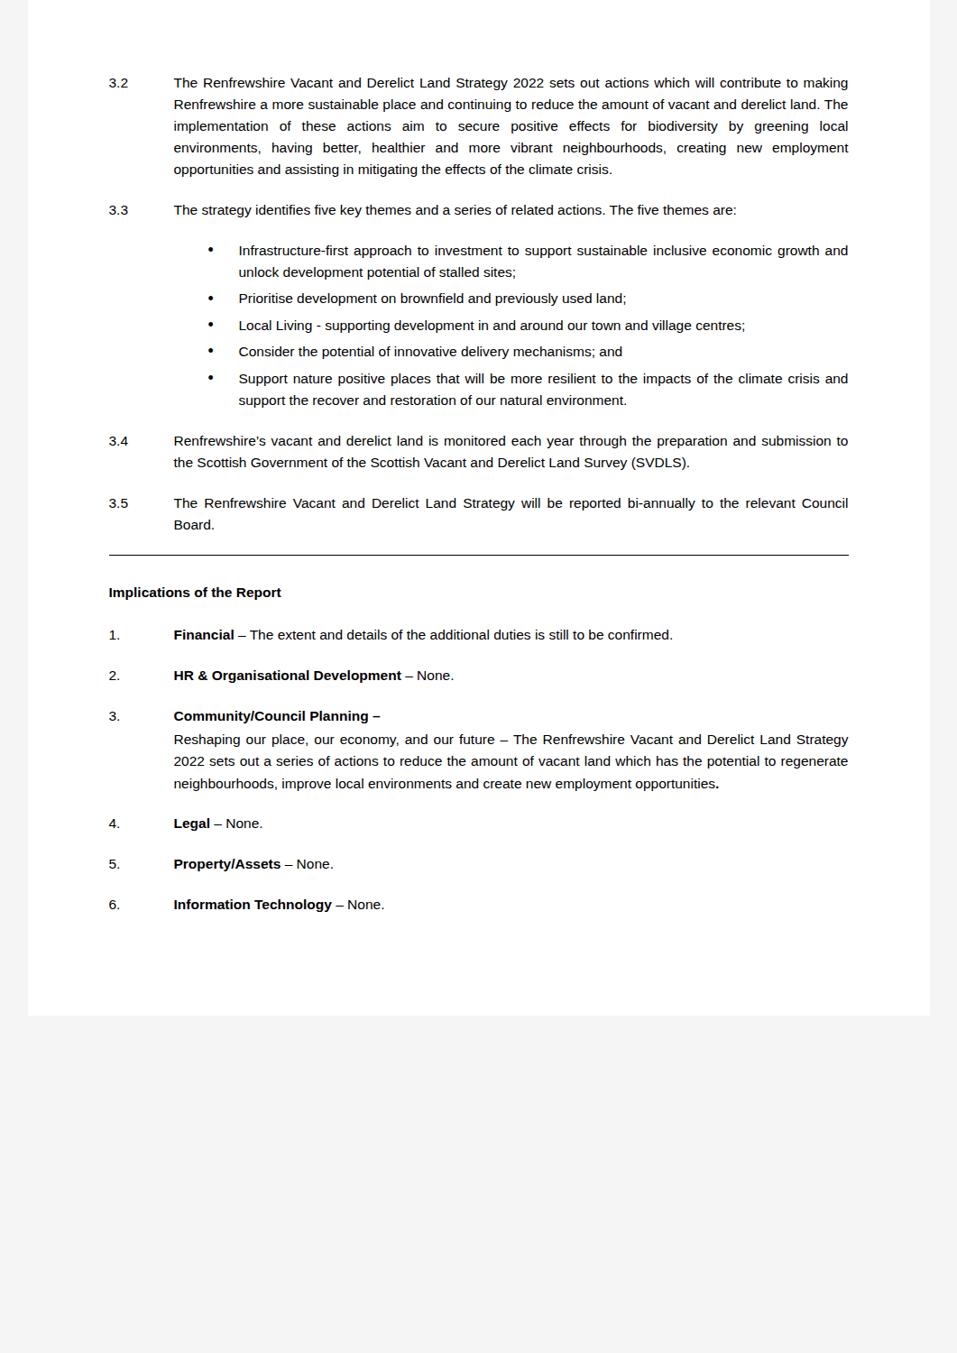3.2
The Renfrewshire Vacant and Derelict Land Strategy 2022 sets out actions which will contribute to making Renfrewshire a more sustainable place and continuing to reduce the amount of vacant and derelict land. The implementation of these actions aim to secure positive effects for biodiversity by greening local environments, having better, healthier and more vibrant neighbourhoods, creating new employment opportunities and assisting in mitigating the effects of the climate crisis.
3.3
The strategy identifies five key themes and a series of related actions. The five themes are:
Infrastructure-first approach to investment to support sustainable inclusive economic growth and unlock development potential of stalled sites;
Prioritise development on brownfield and previously used land;
Local Living - supporting development in and around our town and village centres;
Consider the potential of innovative delivery mechanisms; and
Support nature positive places that will be more resilient to the impacts of the climate crisis and support the recover and restoration of our natural environment.
3.4
Renfrewshire’s vacant and derelict land is monitored each year through the preparation and submission to the Scottish Government of the Scottish Vacant and Derelict Land Survey (SVDLS).
3.5
The Renfrewshire Vacant and Derelict Land Strategy will be reported bi-annually to the relevant Council Board.
Implications of the Report
1.
Financial – The extent and details of the additional duties is still to be confirmed.
2.
HR & Organisational Development – None.
3.
Community/Council Planning – Reshaping our place, our economy, and our future – The Renfrewshire Vacant and Derelict Land Strategy 2022 sets out a series of actions to reduce the amount of vacant land which has the potential to regenerate neighbourhoods, improve local environments and create new employment opportunities.
4.
Legal – None.
5.
Property/Assets – None.
6.
Information Technology – None.